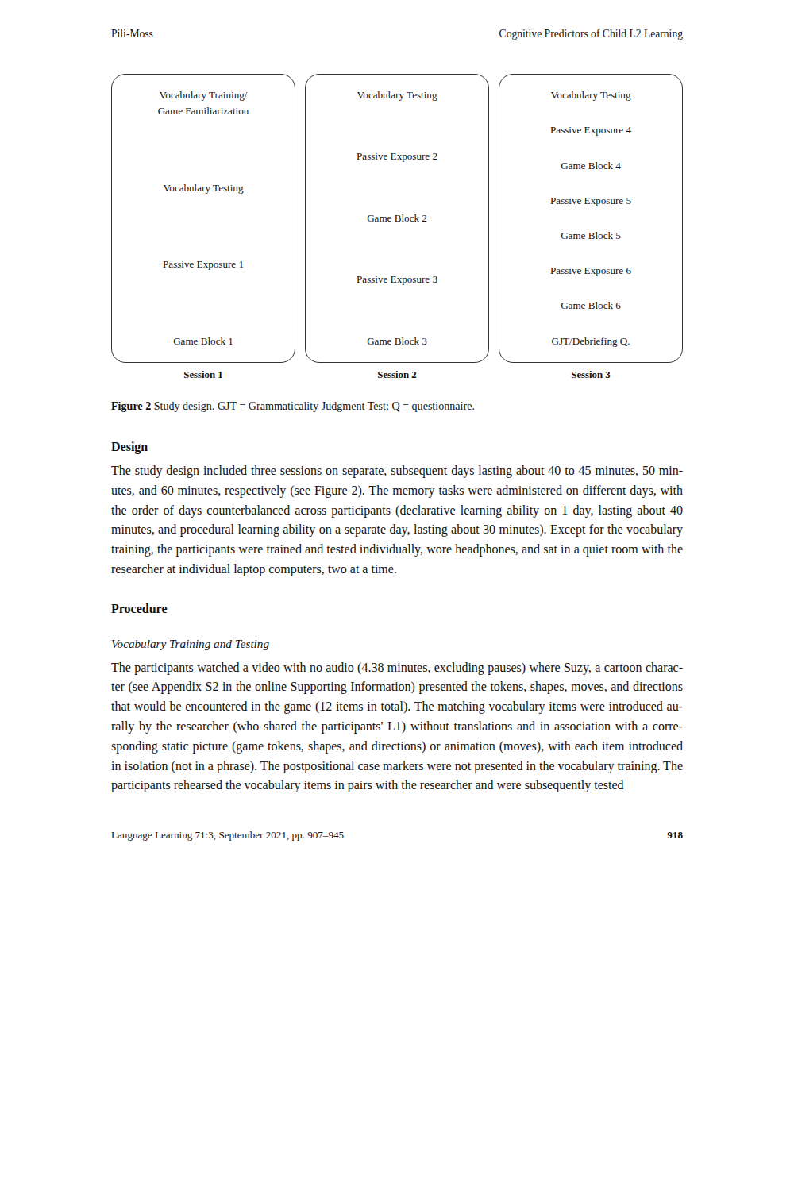Pili-Moss Cognitive Predictors of Child L2 Learning
Vocabulary Training/
Game Familiarization
Vocabulary Testing
Passive Exposure 1
Game Block 1
Vocabulary Testing
Passive Exposure 2
Game Block 2
Passive Exposure 3
Game Block 3
Vocabulary Testing
Passive Exposure 4
Game Block 4
Passive Exposure 5
Game Block 5
Passive Exposure 6
Game Block 6
GJT/Debriefing Q.
Session 1 Session 2 Session 3
Figure 2 Study design. GJT = Grammaticality Judgment Test; Q = questionnaire.
Design
The study design included three sessions on separate, subsequent days lasting about 40 to 45 minutes, 50 minutes, and 60 minutes, respectively (see Figure 2). The memory tasks were administered on different days, with the order of days counterbalanced across participants (declarative learning ability on 1 day, lasting about 40 minutes, and procedural learning ability on a separate day, lasting about 30 minutes). Except for the vocabulary training, the participants were trained and tested individually, wore headphones, and sat in a quiet room with the researcher at individual laptop computers, two at a time.
Procedure
Vocabulary Training and Testing
The participants watched a video with no audio (4.38 minutes, excluding pauses) where Suzy, a cartoon character (see Appendix S2 in the online Supporting Information) presented the tokens, shapes, moves, and directions that would be encountered in the game (12 items in total). The matching vocabulary items were introduced aurally by the researcher (who shared the participants' L1) without translations and in association with a corresponding static picture (game tokens, shapes, and directions) or animation (moves), with each item introduced in isolation (not in a phrase). The postpositional case markers were not presented in the vocabulary training. The participants rehearsed the vocabulary items in pairs with the researcher and were subsequently tested
Language Learning 71:3, September 2021, pp. 907–945 918